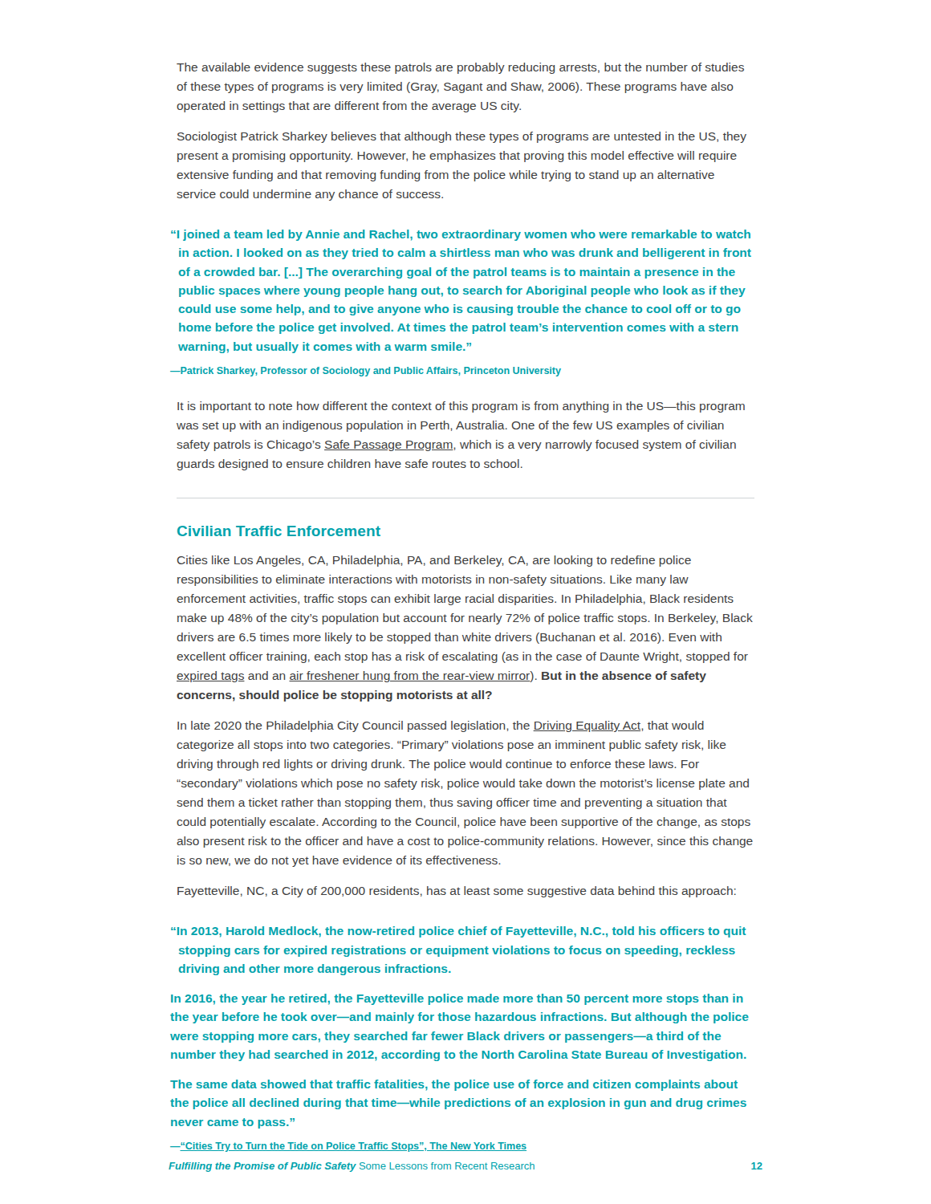The available evidence suggests these patrols are probably reducing arrests, but the number of studies of these types of programs is very limited (Gray, Sagant and Shaw, 2006). These programs have also operated in settings that are different from the average US city.
Sociologist Patrick Sharkey believes that although these types of programs are untested in the US, they present a promising opportunity. However, he emphasizes that proving this model effective will require extensive funding and that removing funding from the police while trying to stand up an alternative service could undermine any chance of success.
“I joined a team led by Annie and Rachel, two extraordinary women who were remarkable to watch in action. I looked on as they tried to calm a shirtless man who was drunk and belligerent in front of a crowded bar. [...] The overarching goal of the patrol teams is to maintain a presence in the public spaces where young people hang out, to search for Aboriginal people who look as if they could use some help, and to give anyone who is causing trouble the chance to cool off or to go home before the police get involved. At times the patrol team’s intervention comes with a stern warning, but usually it comes with a warm smile.”
—Patrick Sharkey, Professor of Sociology and Public Affairs, Princeton University
It is important to note how different the context of this program is from anything in the US—this program was set up with an indigenous population in Perth, Australia. One of the few US examples of civilian safety patrols is Chicago’s Safe Passage Program, which is a very narrowly focused system of civilian guards designed to ensure children have safe routes to school.
Civilian Traffic Enforcement
Cities like Los Angeles, CA, Philadelphia, PA, and Berkeley, CA, are looking to redefine police responsibilities to eliminate interactions with motorists in non-safety situations. Like many law enforcement activities, traffic stops can exhibit large racial disparities. In Philadelphia, Black residents make up 48% of the city’s population but account for nearly 72% of police traffic stops. In Berkeley, Black drivers are 6.5 times more likely to be stopped than white drivers (Buchanan et al. 2016). Even with excellent officer training, each stop has a risk of escalating (as in the case of Daunte Wright, stopped for expired tags and an air freshener hung from the rear-view mirror). But in the absence of safety concerns, should police be stopping motorists at all?
In late 2020 the Philadelphia City Council passed legislation, the Driving Equality Act, that would categorize all stops into two categories. “Primary” violations pose an imminent public safety risk, like driving through red lights or driving drunk. The police would continue to enforce these laws. For “secondary” violations which pose no safety risk, police would take down the motorist’s license plate and send them a ticket rather than stopping them, thus saving officer time and preventing a situation that could potentially escalate. According to the Council, police have been supportive of the change, as stops also present risk to the officer and have a cost to police-community relations. However, since this change is so new, we do not yet have evidence of its effectiveness.
Fayetteville, NC, a City of 200,000 residents, has at least some suggestive data behind this approach:
“In 2013, Harold Medlock, the now-retired police chief of Fayetteville, N.C., told his officers to quit stopping cars for expired registrations or equipment violations to focus on speeding, reckless driving and other more dangerous infractions.
In 2016, the year he retired, the Fayetteville police made more than 50 percent more stops than in the year before he took over—and mainly for those hazardous infractions. But although the police were stopping more cars, they searched far fewer Black drivers or passengers—a third of the number they had searched in 2012, according to the North Carolina State Bureau of Investigation.
The same data showed that traffic fatalities, the police use of force and citizen complaints about the police all declined during that time—while predictions of an explosion in gun and drug crimes never came to pass.”
—“Cities Try to Turn the Tide on Police Traffic Stops”, The New York Times
Fulfilling the Promise of Public Safety Some Lessons from Recent Research
12